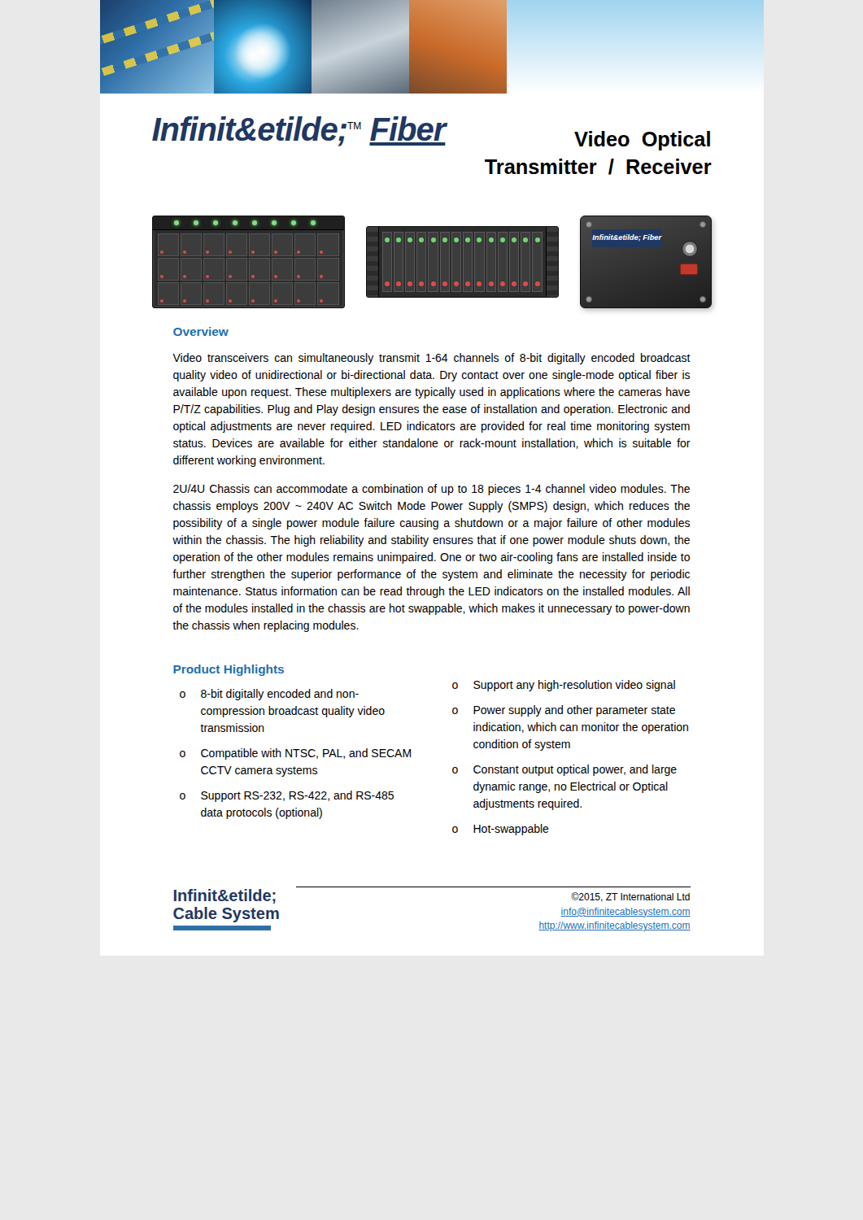Infinit&etilde;TM Fiber
Video Optical Transmitter / Receiver
Infinit&etilde; Fiber
Overview
Video transceivers can simultaneously transmit 1-64 channels of 8-bit digitally encoded broadcast quality video of unidirectional or bi-directional data. Dry contact over one single-mode optical fiber is available upon request. These multiplexers are typically used in applications where the cameras have P/T/Z capabilities. Plug and Play design ensures the ease of installation and operation. Electronic and optical adjustments are never required. LED indicators are provided for real time monitoring system status. Devices are available for either standalone or rack-mount installation, which is suitable for different working environment.
2U/4U Chassis can accommodate a combination of up to 18 pieces 1-4 channel video modules. The chassis employs 200V ~ 240V AC Switch Mode Power Supply (SMPS) design, which reduces the possibility of a single power module failure causing a shutdown or a major failure of other modules within the chassis. The high reliability and stability ensures that if one power module shuts down, the operation of the other modules remains unimpaired. One or two air-cooling fans are installed inside to further strengthen the superior performance of the system and eliminate the necessity for periodic maintenance. Status information can be read through the LED indicators on the installed modules. All of the modules installed in the chassis are hot swappable, which makes it unnecessary to power-down the chassis when replacing modules.
Product Highlights
8-bit digitally encoded and non-compression broadcast quality video transmission
Compatible with NTSC, PAL, and SECAM CCTV camera systems
Support RS-232, RS-422, and RS-485 data protocols (optional)
Support any high-resolution video signal
Power supply and other parameter state indication, which can monitor the operation condition of system
Constant output optical power, and large dynamic range, no Electrical or Optical adjustments required.
Hot-swappable
Infinit&etilde;
Cable System
©2015, ZT International Ltd
info@infinitecablesystem.com
http://www.infinitecablesystem.com